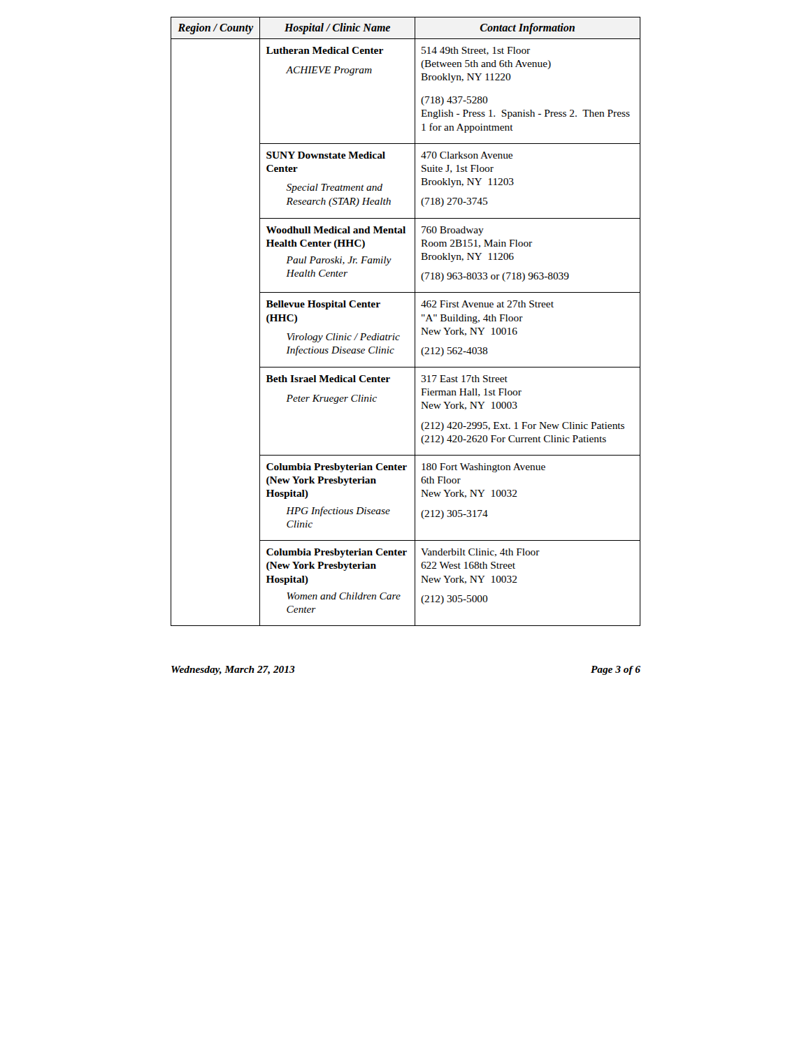| Region / County | Hospital / Clinic Name | Contact Information |
| --- | --- | --- |
| | Lutheran Medical Center ACHIEVE Program | 514 49th Street, 1st Floor (Between 5th and 6th Avenue) Brooklyn, NY 11220 (718) 437-5280 English - Press 1. Spanish - Press 2. Then Press 1 for an Appointment |
| SUNY Downstate Medical Center Special Treatment and Research (STAR) Health | 470 Clarkson Avenue Suite J, 1st Floor Brooklyn, NY 11203 (718) 270-3745 |
| Woodhull Medical and Mental Health Center (HHC) Paul Paroski, Jr. Family Health Center | 760 Broadway Room 2B151, Main Floor Brooklyn, NY 11206 (718) 963-8033 or (718) 963-8039 |
| Bellevue Hospital Center (HHC) Virology Clinic / Pediatric Infectious Disease Clinic | 462 First Avenue at 27th Street "A" Building, 4th Floor New York, NY 10016 (212) 562-4038 |
| Beth Israel Medical Center Peter Krueger Clinic | 317 East 17th Street Fierman Hall, 1st Floor New York, NY 10003 (212) 420-2995, Ext. 1 For New Clinic Patients (212) 420-2620 For Current Clinic Patients |
| Columbia Presbyterian Center (New York Presbyterian Hospital) HPG Infectious Disease Clinic | 180 Fort Washington Avenue 6th Floor New York, NY 10032 (212) 305-3174 |
| Columbia Presbyterian Center (New York Presbyterian Hospital) Women and Children Care Center | Vanderbilt Clinic, 4th Floor 622 West 168th Street New York, NY 10032 (212) 305-5000 |
Wednesday, March 27, 2013 Page 3 of 6